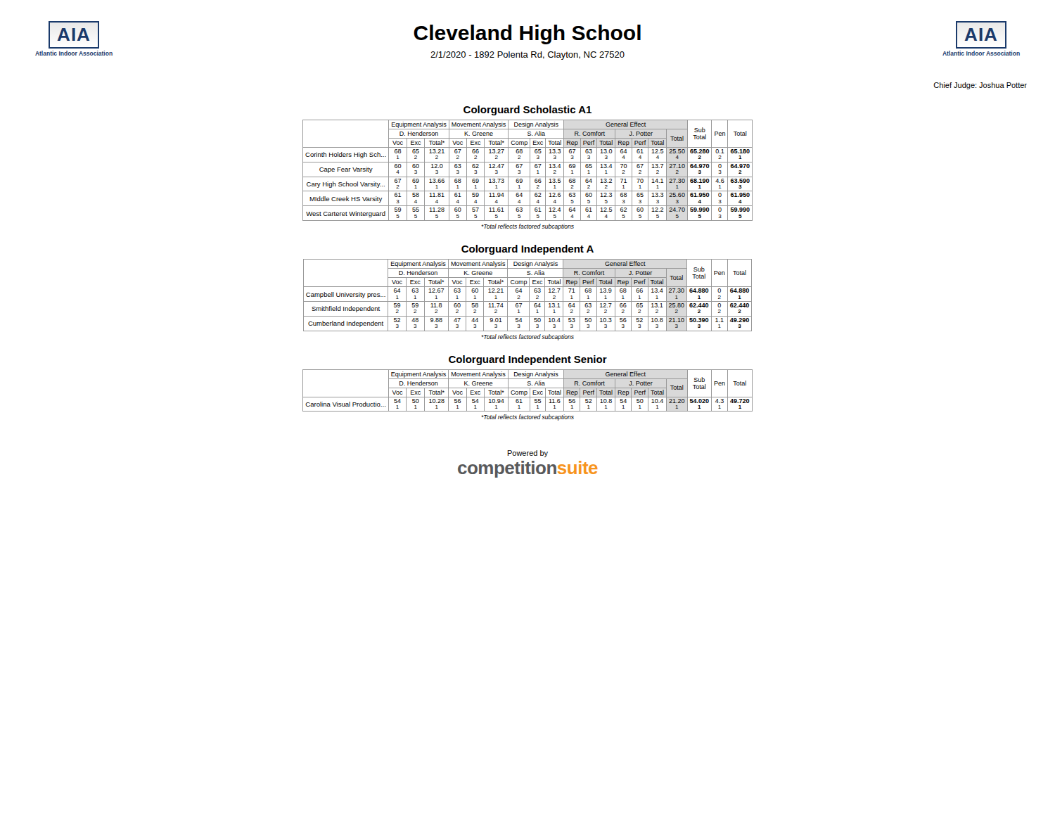AIA
Atlantic Indoor Association
AIA
Atlantic Indoor Association
Cleveland High School
2/1/2020 - 1892 Polenta Rd, Clayton, NC 27520
Chief Judge: Joshua Potter
Colorguard Scholastic A1
| | Equipment Analysis | Movement Analysis | Design Analysis | General Effect | Sub Total | Pen | Total |
| --- | --- | --- | --- | --- | --- | --- | --- |
| D. Henderson | K. Greene | S. Alia | R. Comfort | J. Potter | Total |
| Voc | Exc | Total* | Voc | Exc | Total* | Comp | Exc | Total | Rep | Perf | Total | Rep | Perf | Total |
| Corinth Holders High Sch... | 68 1 | 65 2 | 13.21 2 | 67 2 | 66 2 | 13.27 2 | 68 2 | 65 3 | 13.3 3 | 67 3 | 63 3 | 13.0 3 | 64 4 | 61 4 | 12.5 4 | 25.50 4 | 65.280 2 | 0.1 2 | 65.180 1 |
| Cape Fear Varsity | 60 4 | 60 3 | 12.0 3 | 63 3 | 62 3 | 12.47 3 | 67 3 | 67 1 | 13.4 2 | 69 1 | 65 1 | 13.4 1 | 70 2 | 67 2 | 13.7 2 | 27.10 2 | 64.970 3 | 0 3 | 64.970 2 |
| Cary High School Varsity... | 67 2 | 69 1 | 13.66 1 | 68 1 | 69 1 | 13.73 1 | 69 1 | 66 2 | 13.5 1 | 68 2 | 64 2 | 13.2 2 | 71 1 | 70 1 | 14.1 1 | 27.30 1 | 68.190 1 | 4.6 1 | 63.590 3 |
| MIddle Creek HS Varsity | 61 3 | 58 4 | 11.81 4 | 61 4 | 59 4 | 11.94 4 | 64 4 | 62 4 | 12.6 4 | 63 5 | 60 5 | 12.3 5 | 68 3 | 65 3 | 13.3 3 | 25.60 3 | 61.950 4 | 0 3 | 61.950 4 |
| West Carteret Winterguard | 59 5 | 55 5 | 11.28 5 | 60 5 | 57 5 | 11.61 5 | 63 5 | 61 5 | 12.4 5 | 64 4 | 61 4 | 12.5 4 | 62 5 | 60 5 | 12.2 5 | 24.70 5 | 59.990 5 | 0 3 | 59.990 5 |
*Total reflects factored subcaptions
Colorguard Independent A
| | Equipment Analysis | Movement Analysis | Design Analysis | General Effect | Sub Total | Pen | Total |
| --- | --- | --- | --- | --- | --- | --- | --- |
| D. Henderson | K. Greene | S. Alia | R. Comfort | J. Potter | Total |
| Voc | Exc | Total* | Voc | Exc | Total* | Comp | Exc | Total | Rep | Perf | Total | Rep | Perf | Total |
| Campbell University pres... | 64 1 | 63 1 | 12.67 1 | 63 1 | 60 1 | 12.21 1 | 64 2 | 63 2 | 12.7 2 | 71 1 | 68 1 | 13.9 1 | 68 1 | 66 1 | 13.4 1 | 27.30 1 | 64.880 1 | 0 2 | 64.880 1 |
| Smithfield Independent | 59 2 | 59 2 | 11.8 2 | 60 2 | 58 2 | 11.74 2 | 67 1 | 64 1 | 13.1 1 | 64 2 | 63 2 | 12.7 2 | 66 2 | 65 2 | 13.1 2 | 25.80 2 | 62.440 2 | 0 2 | 62.440 2 |
| Cumberland Independent | 52 3 | 48 3 | 9.88 3 | 47 3 | 44 3 | 9.01 3 | 54 3 | 50 3 | 10.4 3 | 53 3 | 50 3 | 10.3 3 | 56 3 | 52 3 | 10.8 3 | 21.10 3 | 50.390 3 | 1.1 1 | 49.290 3 |
*Total reflects factored subcaptions
Colorguard Independent Senior
| | Equipment Analysis | Movement Analysis | Design Analysis | General Effect | Sub Total | Pen | Total |
| --- | --- | --- | --- | --- | --- | --- | --- |
| D. Henderson | K. Greene | S. Alia | R. Comfort | J. Potter | Total |
| Voc | Exc | Total* | Voc | Exc | Total* | Comp | Exc | Total | Rep | Perf | Total | Rep | Perf | Total |
| Carolina Visual Productio... | 54 1 | 50 1 | 10.28 1 | 56 1 | 54 1 | 10.94 1 | 61 1 | 55 1 | 11.6 1 | 56 1 | 52 1 | 10.8 1 | 54 1 | 50 1 | 10.4 1 | 21.20 1 | 54.020 1 | 4.3 1 | 49.720 1 |
*Total reflects factored subcaptions
Powered by
competition suite